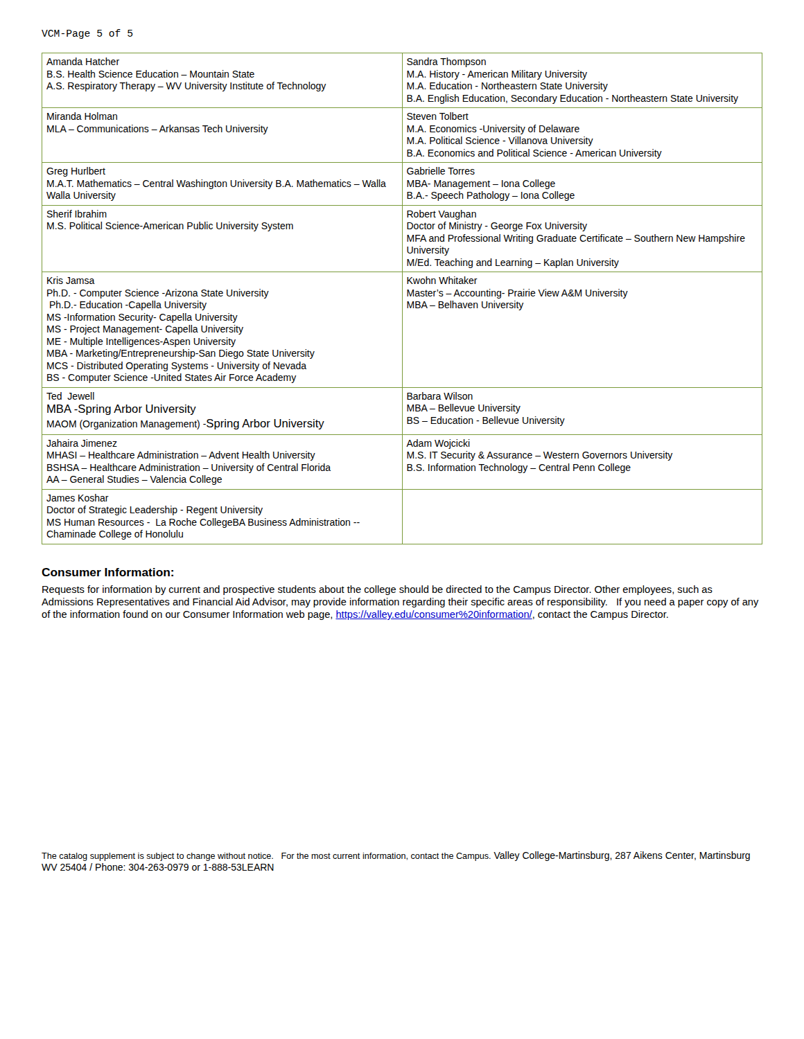VCM-Page 5 of 5
| Amanda Hatcher B.S. Health Science Education – Mountain State A.S. Respiratory Therapy – WV University Institute of Technology | Sandra Thompson M.A. History - American Military University M.A. Education - Northeastern State University B.A. English Education, Secondary Education - Northeastern State University |
| Miranda Holman MLA – Communications – Arkansas Tech University | Steven Tolbert M.A. Economics -University of Delaware M.A. Political Science - Villanova University B.A. Economics and Political Science - American University |
| Greg Hurlbert M.A.T. Mathematics – Central Washington University B.A. Mathematics – Walla Walla University | Gabrielle Torres MBA- Management – Iona College B.A.- Speech Pathology – Iona College |
| Sherif Ibrahim M.S. Political Science-American Public University System | Robert Vaughan Doctor of Ministry - George Fox University MFA and Professional Writing Graduate Certificate – Southern New Hampshire University M/Ed. Teaching and Learning – Kaplan University |
| Kris Jamsa Ph.D. - Computer Science -Arizona State University Ph.D.- Education -Capella University MS -Information Security- Capella University MS - Project Management- Capella University ME - Multiple Intelligences-Aspen University MBA - Marketing/Entrepreneurship-San Diego State University MCS - Distributed Operating Systems - University of Nevada BS - Computer Science -United States Air Force Academy | Kwohn Whitaker Master’s – Accounting- Prairie View A&M University MBA – Belhaven University |
| Ted Jewell MBA -Spring Arbor University MAOM (Organization Management) - Spring Arbor University | Barbara Wilson MBA – Bellevue University BS – Education - Bellevue University |
| Jahaira Jimenez MHASI – Healthcare Administration – Advent Health University BSHSA – Healthcare Administration – University of Central Florida AA – General Studies – Valencia College | Adam Wojcicki M.S. IT Security & Assurance – Western Governors University B.S. Information Technology – Central Penn College |
| James Koshar Doctor of Strategic Leadership - Regent University MS Human Resources - La Roche CollegeBA Business Administration -- Chaminade College of Honolulu | |
Consumer Information:
Requests for information by current and prospective students about the college should be directed to the Campus Director. Other employees, such as Admissions Representatives and Financial Aid Advisor, may provide information regarding their specific areas of responsibility. If you need a paper copy of any of the information found on our Consumer Information web page, https://valley.edu/consumer%20information/, contact the Campus Director.
The catalog supplement is subject to change without notice. For the most current information, contact the Campus. Valley College-Martinsburg, 287 Aikens Center, Martinsburg WV 25404 / Phone: 304-263-0979 or 1-888-53LEARN